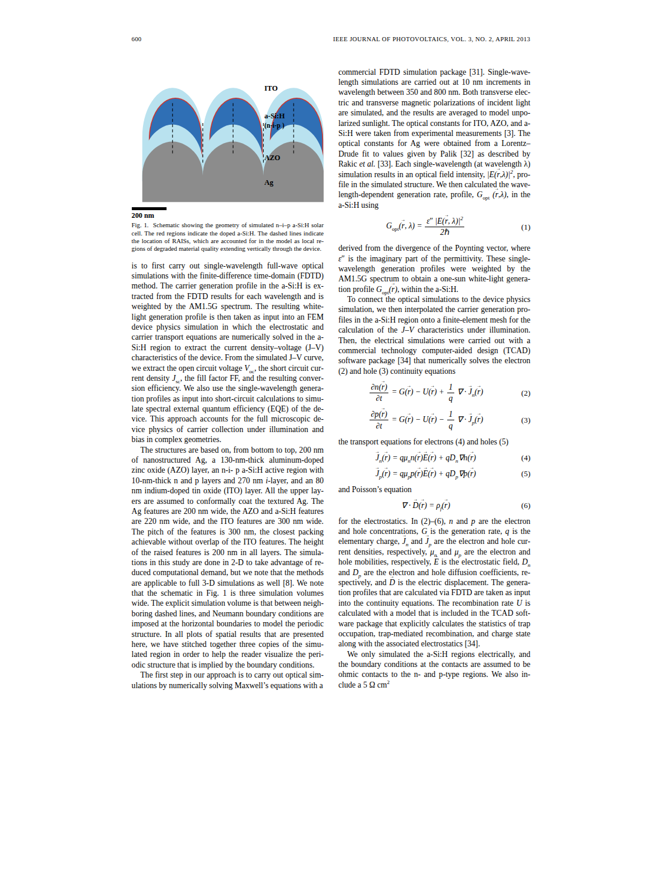600
IEEE Journal of Photovoltaics, Vol. 3, No. 2, April 2013
ITO a-Si:H (n-i-p ) AZO Ag
200 nm
Fig. 1. Schematic showing the geometry of simulated n–i–p a-Si:H solar cell. The red regions indicate the doped a-Si:H. The dashed lines indicate the location of RAISs, which are accounted for in the model as local regions of degraded material quality extending vertically through the device.
is to first carry out single-wavelength full-wave optical simulations with the finite-difference time-domain (FDTD) method. The carrier generation profile in the a-Si:H is extracted from the FDTD results for each wavelength and is weighted by the AM1.5G spectrum. The resulting white-light generation profile is then taken as input into an FEM device physics simulation in which the electrostatic and carrier transport equations are numerically solved in the a-Si:H region to extract the current density–voltage (J–V) characteristics of the device. From the simulated J–V curve, we extract the open circuit voltage Voc, the short circuit current density Jsc, the fill factor FF, and the resulting conversion efficiency. We also use the single-wavelength generation profiles as input into short-circuit calculations to simulate spectral external quantum efficiency (EQE) of the device. This approach accounts for the full microscopic device physics of carrier collection under illumination and bias in complex geometries.
The structures are based on, from bottom to top, 200 nm of nanostructured Ag, a 130-nm-thick aluminum-doped zinc oxide (AZO) layer, an n-i- p a-Si:H active region with 10-nm-thick n and p layers and 270 nm i-layer, and an 80 nm indium-doped tin oxide (ITO) layer. All the upper layers are assumed to conformally coat the textured Ag. The Ag features are 200 nm wide, the AZO and a-Si:H features are 220 nm wide, and the ITO features are 300 nm wide. The pitch of the features is 300 nm, the closest packing achievable without overlap of the ITO features. The height of the raised features is 200 nm in all layers. The simulations in this study are done in 2-D to take advantage of reduced computational demand, but we note that the methods are applicable to full 3-D simulations as well [8]. We note that the schematic in Fig. 1 is three simulation volumes wide. The explicit simulation volume is that between neighboring dashed lines, and Neumann boundary conditions are imposed at the horizontal boundaries to model the periodic structure. In all plots of spatial results that are presented here, we have stitched together three copies of the simulated region in order to help the reader visualize the periodic structure that is implied by the boundary conditions.
The first step in our approach is to carry out optical simulations by numerically solving Maxwell’s equations with a
commercial FDTD simulation package [31]. Single-wavelength simulations are carried out at 10 nm increments in wavelength between 350 and 800 nm. Both transverse electric and transverse magnetic polarizations of incident light are simulated, and the results are averaged to model unpolarized sunlight. The optical constants for ITO, AZO, and a-Si:H were taken from experimental measurements [3]. The optical constants for Ag were obtained from a Lorentz–Drude fit to values given by Palik [32] as described by Rakic et al. [33]. Each single-wavelength (at wavelength λ) simulation results in an optical field intensity, |E(r,λ)|2, profile in the simulated structure. We then calculated the wavelength-dependent generation rate, profile, Gopt (r,λ), in the a-Si:H using
Gopt(r, λ) = ε″ |E(r, λ)|2 2ℏ
(1)
derived from the divergence of the Poynting vector, where ε″ is the imaginary part of the permittivity. These single-wavelength generation profiles were weighted by the AM1.5G spectrum to obtain a one-sun white-light generation profile Gopt(r), within the a-Si:H.
To connect the optical simulations to the device physics simulation, we then interpolated the carrier generation profiles in the a-Si:H region onto a finite-element mesh for the calculation of the J–V characteristics under illumination. Then, the electrical simulations were carried out with a commercial technology computer-aided design (TCAD) software package [34] that numerically solves the electron (2) and hole (3) continuity equations
∂n(r) ∂t = G(r) − U(r) + 1 q ∇ · Jn(r)
(2)
∂p(r) ∂t = G(r) − U(r) − 1 q ∇ · Jp(r)
(3)
the transport equations for electrons (4) and holes (5)
Jn(r) = qμnn(r)E(r) + qDn∇n(r)
(4)
Jp(r) = qμpp(r)E(r) + qDp∇p(r)
(5)
and Poisson’s equation
∇ · D(r) = ρf(r)
(6)
for the electrostatics. In (2)–(6), n and p are the electron and hole concentrations, G is the generation rate, q is the elementary charge, Jn and Jp are the electron and hole current densities, respectively, μn and μp are the electron and hole mobilities, respectively, E is the electrostatic field, Dn and Dp are the electron and hole diffusion coefficients, respectively, and D is the electric displacement. The generation profiles that are calculated via FDTD are taken as input into the continuity equations. The recombination rate U is calculated with a model that is included in the TCAD software package that explicitly calculates the statistics of trap occupation, trap-mediated recombination, and charge state along with the associated electrostatics [34].
We only simulated the a-Si:H regions electrically, and the boundary conditions at the contacts are assumed to be ohmic contacts to the n- and p-type regions. We also include a 5 Ω cm2